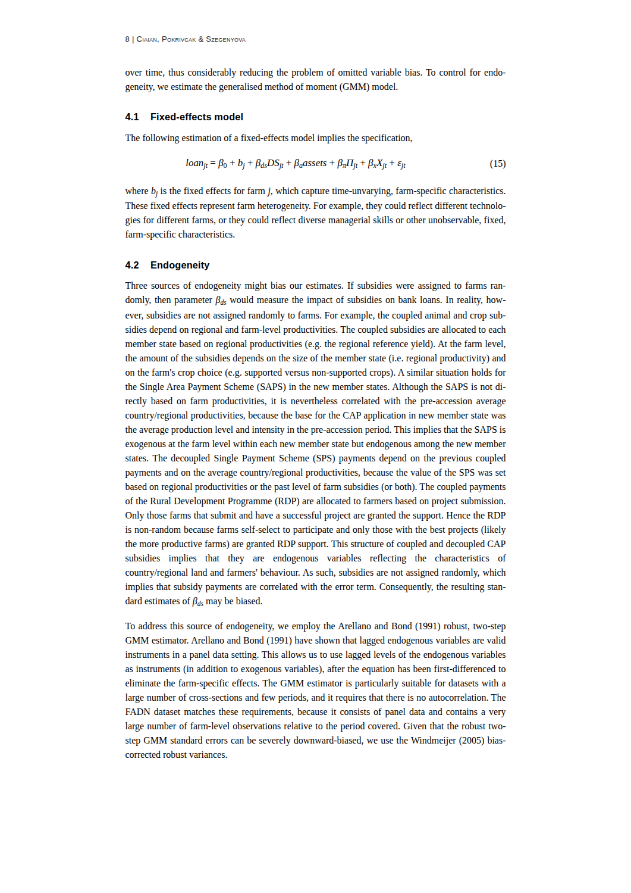8 | Ciaian, Pokrivcak & Szegenyova
over time, thus considerably reducing the problem of omitted variable bias. To control for endogeneity, we estimate the generalised method of moment (GMM) model.
4.1 Fixed-effects model
The following estimation of a fixed-effects model implies the specification,
loanjt = β 0 + bj + βds DSjt + βaassets + βπΠjt + βxXjt + εjt
(15)
where bj is the fixed effects for farm j, which capture time-unvarying, farm-specific characteristics. These fixed effects represent farm heterogeneity. For example, they could reflect different technologies for different farms, or they could reflect diverse managerial skills or other unobservable, fixed, farm-specific characteristics.
4.2 Endogeneity
Three sources of endogeneity might bias our estimates. If subsidies were assigned to farms randomly, then parameter βds would measure the impact of subsidies on bank loans. In reality, however, subsidies are not assigned randomly to farms. For example, the coupled animal and crop subsidies depend on regional and farm-level productivities. The coupled subsidies are allocated to each member state based on regional productivities (e.g. the regional reference yield). At the farm level, the amount of the subsidies depends on the size of the member state (i.e. regional productivity) and on the farm's crop choice (e.g. supported versus non-supported crops). A similar situation holds for the Single Area Payment Scheme (SAPS) in the new member states. Although the SAPS is not directly based on farm productivities, it is nevertheless correlated with the pre-accession average country/regional productivities, because the base for the CAP application in new member state was the average production level and intensity in the pre-accession period. This implies that the SAPS is exogenous at the farm level within each new member state but endogenous among the new member states. The decoupled Single Payment Scheme (SPS) payments depend on the previous coupled payments and on the average country/regional productivities, because the value of the SPS was set based on regional productivities or the past level of farm subsidies (or both). The coupled payments of the Rural Development Programme (RDP) are allocated to farmers based on project submission. Only those farms that submit and have a successful project are granted the support. Hence the RDP is non-random because farms self-select to participate and only those with the best projects (likely the more productive farms) are granted RDP support. This structure of coupled and decoupled CAP subsidies implies that they are endogenous variables reflecting the characteristics of country/regional land and farmers' behaviour. As such, subsidies are not assigned randomly, which implies that subsidy payments are correlated with the error term. Consequently, the resulting standard estimates of βds may be biased.
To address this source of endogeneity, we employ the Arellano and Bond (1991) robust, two-step GMM estimator. Arellano and Bond (1991) have shown that lagged endogenous variables are valid instruments in a panel data setting. This allows us to use lagged levels of the endogenous variables as instruments (in addition to exogenous variables), after the equation has been first-differenced to eliminate the farm-specific effects. The GMM estimator is particularly suitable for datasets with a large number of cross-sections and few periods, and it requires that there is no autocorrelation. The FADN dataset matches these requirements, because it consists of panel data and contains a very large number of farm-level observations relative to the period covered. Given that the robust two-step GMM standard errors can be severely downward-biased, we use the Windmeijer (2005) bias-corrected robust variances.